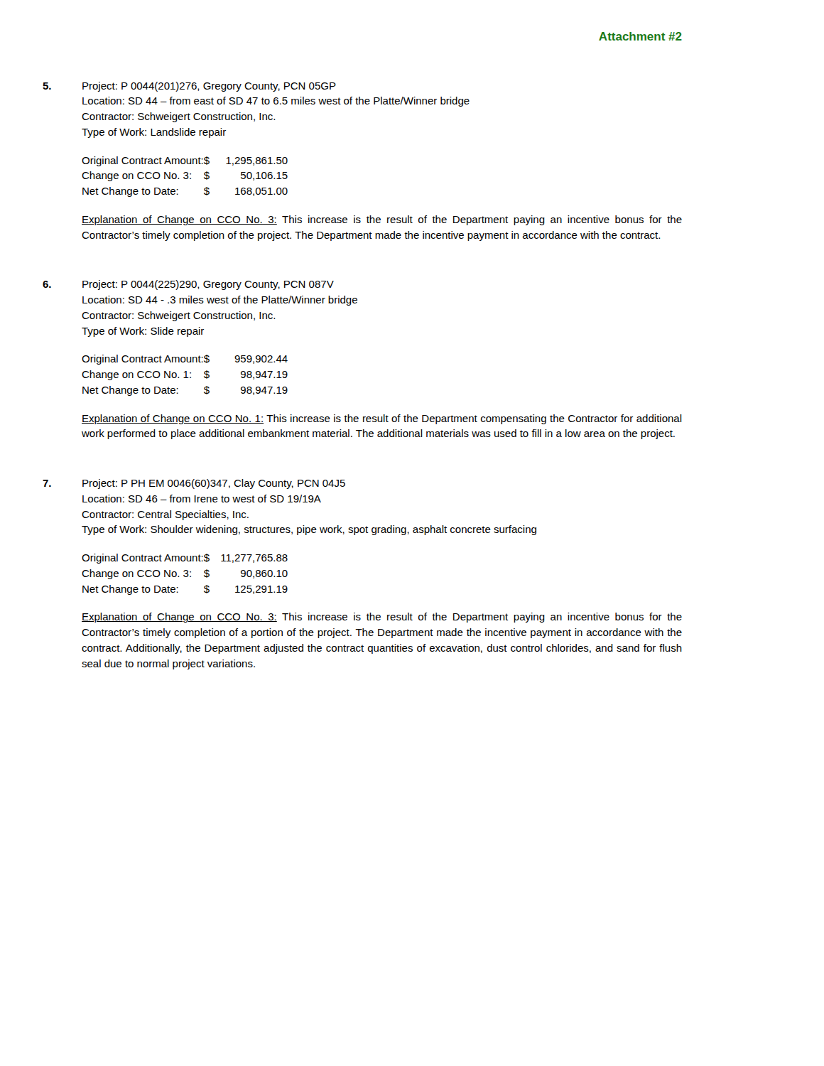Attachment #2
5.
Project: P 0044(201)276, Gregory County, PCN 05GP
Location: SD 44 – from east of SD 47 to 6.5 miles west of the Platte/Winner bridge
Contractor: Schweigert Construction, Inc.
Type of Work: Landslide repair
| Original Contract Amount: | $ | 1,295,861.50 |
| Change on CCO No. 3: | $ | 50,106.15 |
| Net Change to Date: | $ | 168,051.00 |
Explanation of Change on CCO No. 3: This increase is the result of the Department paying an incentive bonus for the Contractor’s timely completion of the project. The Department made the incentive payment in accordance with the contract.
6.
Project: P 0044(225)290, Gregory County, PCN 087V
Location: SD 44 - .3 miles west of the Platte/Winner bridge
Contractor: Schweigert Construction, Inc.
Type of Work: Slide repair
| Original Contract Amount: | $ | 959,902.44 |
| Change on CCO No. 1: | $ | 98,947.19 |
| Net Change to Date: | $ | 98,947.19 |
Explanation of Change on CCO No. 1: This increase is the result of the Department compensating the Contractor for additional work performed to place additional embankment material. The additional materials was used to fill in a low area on the project.
7.
Project: P PH EM 0046(60)347, Clay County, PCN 04J5
Location: SD 46 – from Irene to west of SD 19/19A
Contractor: Central Specialties, Inc.
Type of Work: Shoulder widening, structures, pipe work, spot grading, asphalt concrete surfacing
| Original Contract Amount: | $ | 11,277,765.88 |
| Change on CCO No. 3: | $ | 90,860.10 |
| Net Change to Date: | $ | 125,291.19 |
Explanation of Change on CCO No. 3: This increase is the result of the Department paying an incentive bonus for the Contractor’s timely completion of a portion of the project. The Department made the incentive payment in accordance with the contract. Additionally, the Department adjusted the contract quantities of excavation, dust control chlorides, and sand for flush seal due to normal project variations.